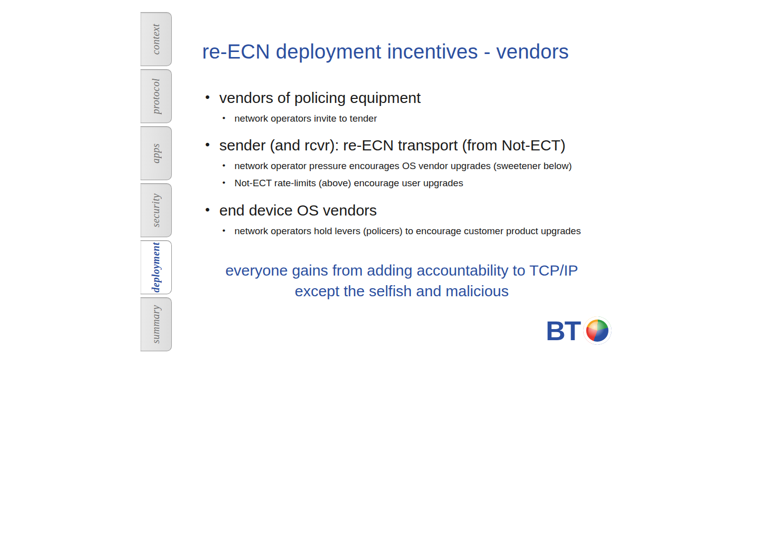context
protocol
apps
security
deployment
summary
re-ECN deployment incentives - vendors
vendors of policing equipment
network operators invite to tender
sender (and rcvr): re-ECN transport (from Not-ECT)
network operator pressure encourages OS vendor upgrades (sweetener below)
Not-ECT rate-limits (above) encourage user upgrades
end device OS vendors
network operators hold levers (policers) to encourage customer product upgrades
everyone gains from adding accountability to TCP/IP
except the selfish and malicious
BT